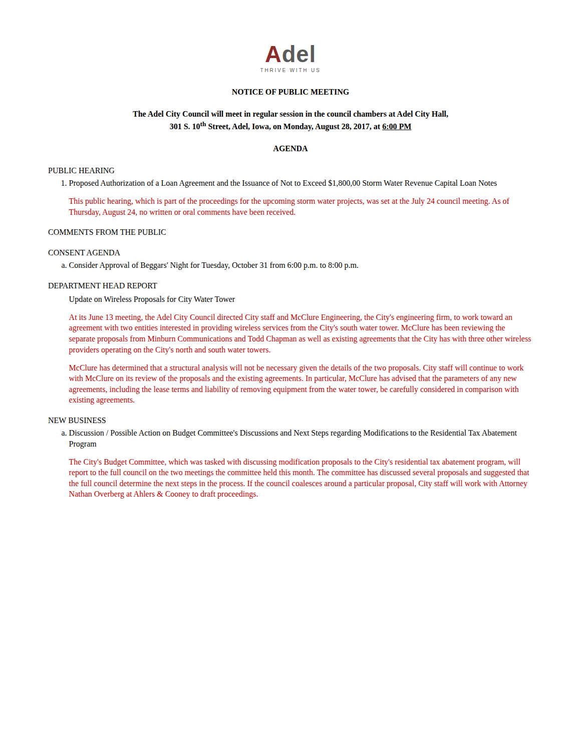Adel
THRIVE WITH US
NOTICE OF PUBLIC MEETING
The Adel City Council will meet in regular session in the council chambers at Adel City Hall,
301 S. 10th Street, Adel, Iowa, on Monday, August 28, 2017, at 6:00 PM
AGENDA
PUBLIC HEARING
Proposed Authorization of a Loan Agreement and the Issuance of Not to Exceed $1,800,00 Storm Water Revenue Capital Loan Notes
This public hearing, which is part of the proceedings for the upcoming storm water projects, was set at the July 24 council meeting. As of Thursday, August 24, no written or oral comments have been received.
COMMENTS FROM THE PUBLIC
CONSENT AGENDA
Consider Approval of Beggars' Night for Tuesday, October 31 from 6:00 p.m. to 8:00 p.m.
DEPARTMENT HEAD REPORT
Update on Wireless Proposals for City Water Tower
At its June 13 meeting, the Adel City Council directed City staff and McClure Engineering, the City's engineering firm, to work toward an agreement with two entities interested in providing wireless services from the City's south water tower. McClure has been reviewing the separate proposals from Minburn Communications and Todd Chapman as well as existing agreements that the City has with three other wireless providers operating on the City's north and south water towers.
McClure has determined that a structural analysis will not be necessary given the details of the two proposals. City staff will continue to work with McClure on its review of the proposals and the existing agreements. In particular, McClure has advised that the parameters of any new agreements, including the lease terms and liability of removing equipment from the water tower, be carefully considered in comparison with existing agreements.
NEW BUSINESS
Discussion / Possible Action on Budget Committee's Discussions and Next Steps regarding Modifications to the Residential Tax Abatement Program
The City's Budget Committee, which was tasked with discussing modification proposals to the City's residential tax abatement program, will report to the full council on the two meetings the committee held this month. The committee has discussed several proposals and suggested that the full council determine the next steps in the process. If the council coalesces around a particular proposal, City staff will work with Attorney Nathan Overberg at Ahlers & Cooney to draft proceedings.